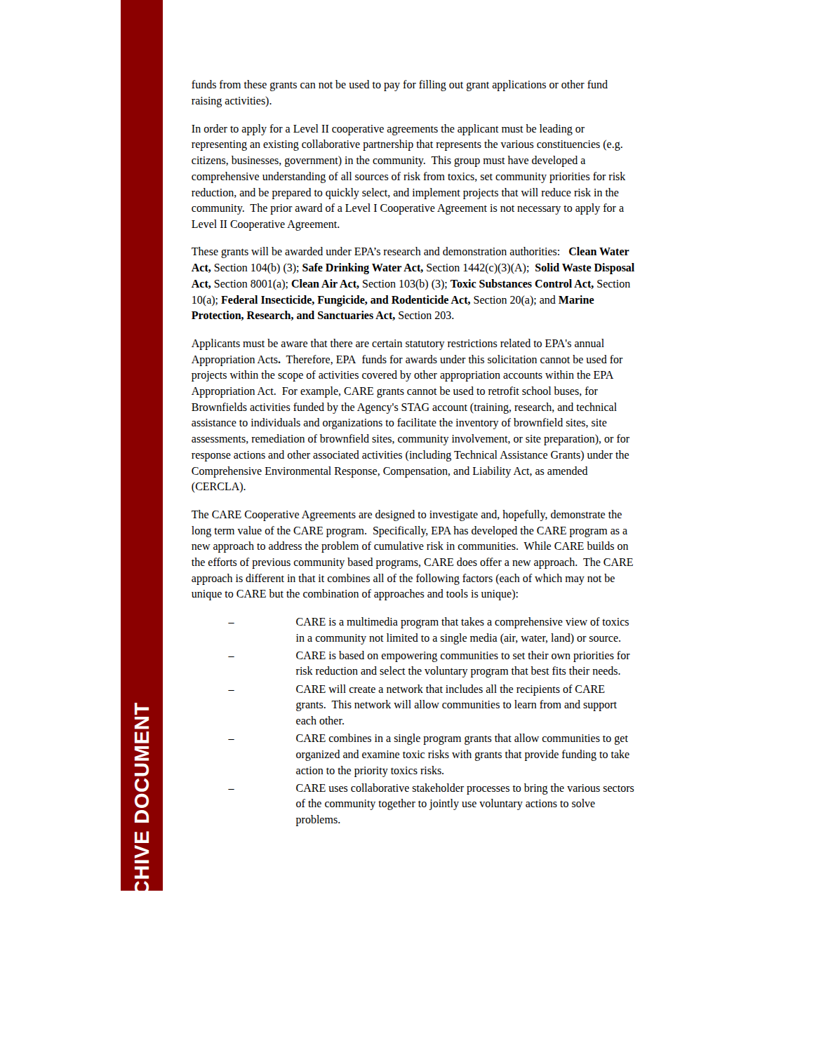US EPA ARCHIVE DOCUMENT
funds from these grants can not be used to pay for filling out grant applications or other fund raising activities).
In order to apply for a Level II cooperative agreements the applicant must be leading or representing an existing collaborative partnership that represents the various constituencies (e.g. citizens, businesses, government) in the community. This group must have developed a comprehensive understanding of all sources of risk from toxics, set community priorities for risk reduction, and be prepared to quickly select, and implement projects that will reduce risk in the community. The prior award of a Level I Cooperative Agreement is not necessary to apply for a Level II Cooperative Agreement.
These grants will be awarded under EPA’s research and demonstration authorities: Clean Water Act, Section 104(b) (3); Safe Drinking Water Act, Section 1442(c)(3)(A); Solid Waste Disposal Act, Section 8001(a); Clean Air Act, Section 103(b) (3); Toxic Substances Control Act, Section 10(a); Federal Insecticide, Fungicide, and Rodenticide Act, Section 20(a); and Marine Protection, Research, and Sanctuaries Act, Section 203.
Applicants must be aware that there are certain statutory restrictions related to EPA's annual Appropriation Acts. Therefore, EPA funds for awards under this solicitation cannot be used for projects within the scope of activities covered by other appropriation accounts within the EPA Appropriation Act. For example, CARE grants cannot be used to retrofit school buses, for Brownfields activities funded by the Agency's STAG account (training, research, and technical assistance to individuals and organizations to facilitate the inventory of brownfield sites, site assessments, remediation of brownfield sites, community involvement, or site preparation), or for response actions and other associated activities (including Technical Assistance Grants) under the Comprehensive Environmental Response, Compensation, and Liability Act, as amended (CERCLA).
The CARE Cooperative Agreements are designed to investigate and, hopefully, demonstrate the long term value of the CARE program. Specifically, EPA has developed the CARE program as a new approach to address the problem of cumulative risk in communities. While CARE builds on the efforts of previous community based programs, CARE does offer a new approach. The CARE approach is different in that it combines all of the following factors (each of which may not be unique to CARE but the combination of approaches and tools is unique):
–
CARE is a multimedia program that takes a comprehensive view of toxics in a community not limited to a single media (air, water, land) or source.
–
CARE is based on empowering communities to set their own priorities for risk reduction and select the voluntary program that best fits their needs.
–
CARE will create a network that includes all the recipients of CARE grants. This network will allow communities to learn from and support each other.
–
CARE combines in a single program grants that allow communities to get organized and examine toxic risks with grants that provide funding to take action to the priority toxics risks.
–
CARE uses collaborative stakeholder processes to bring the various sectors of the community together to jointly use voluntary actions to solve problems.